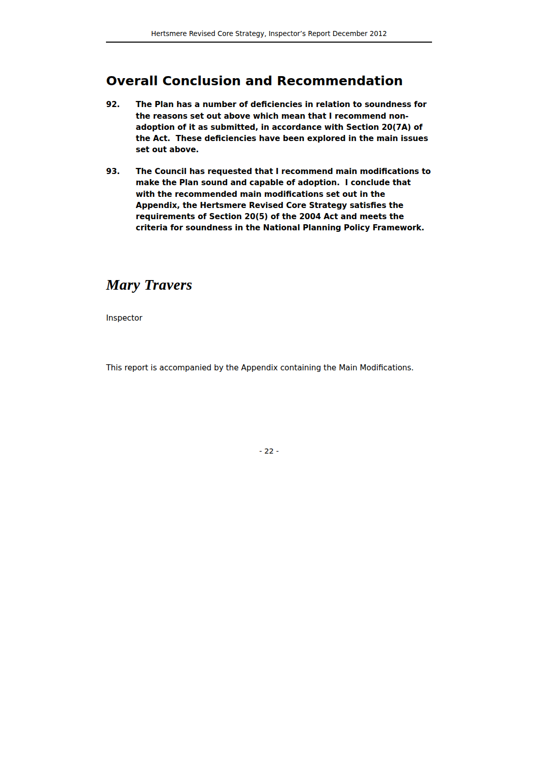Hertsmere Revised Core Strategy, Inspector’s Report December 2012
Overall Conclusion and Recommendation
92. The Plan has a number of deficiencies in relation to soundness for the reasons set out above which mean that I recommend non-adoption of it as submitted, in accordance with Section 20(7A) of the Act. These deficiencies have been explored in the main issues set out above.
93. The Council has requested that I recommend main modifications to make the Plan sound and capable of adoption. I conclude that with the recommended main modifications set out in the Appendix, the Hertsmere Revised Core Strategy satisfies the requirements of Section 20(5) of the 2004 Act and meets the criteria for soundness in the National Planning Policy Framework.
Mary Travers
Inspector
This report is accompanied by the Appendix containing the Main Modifications.
- 22 -